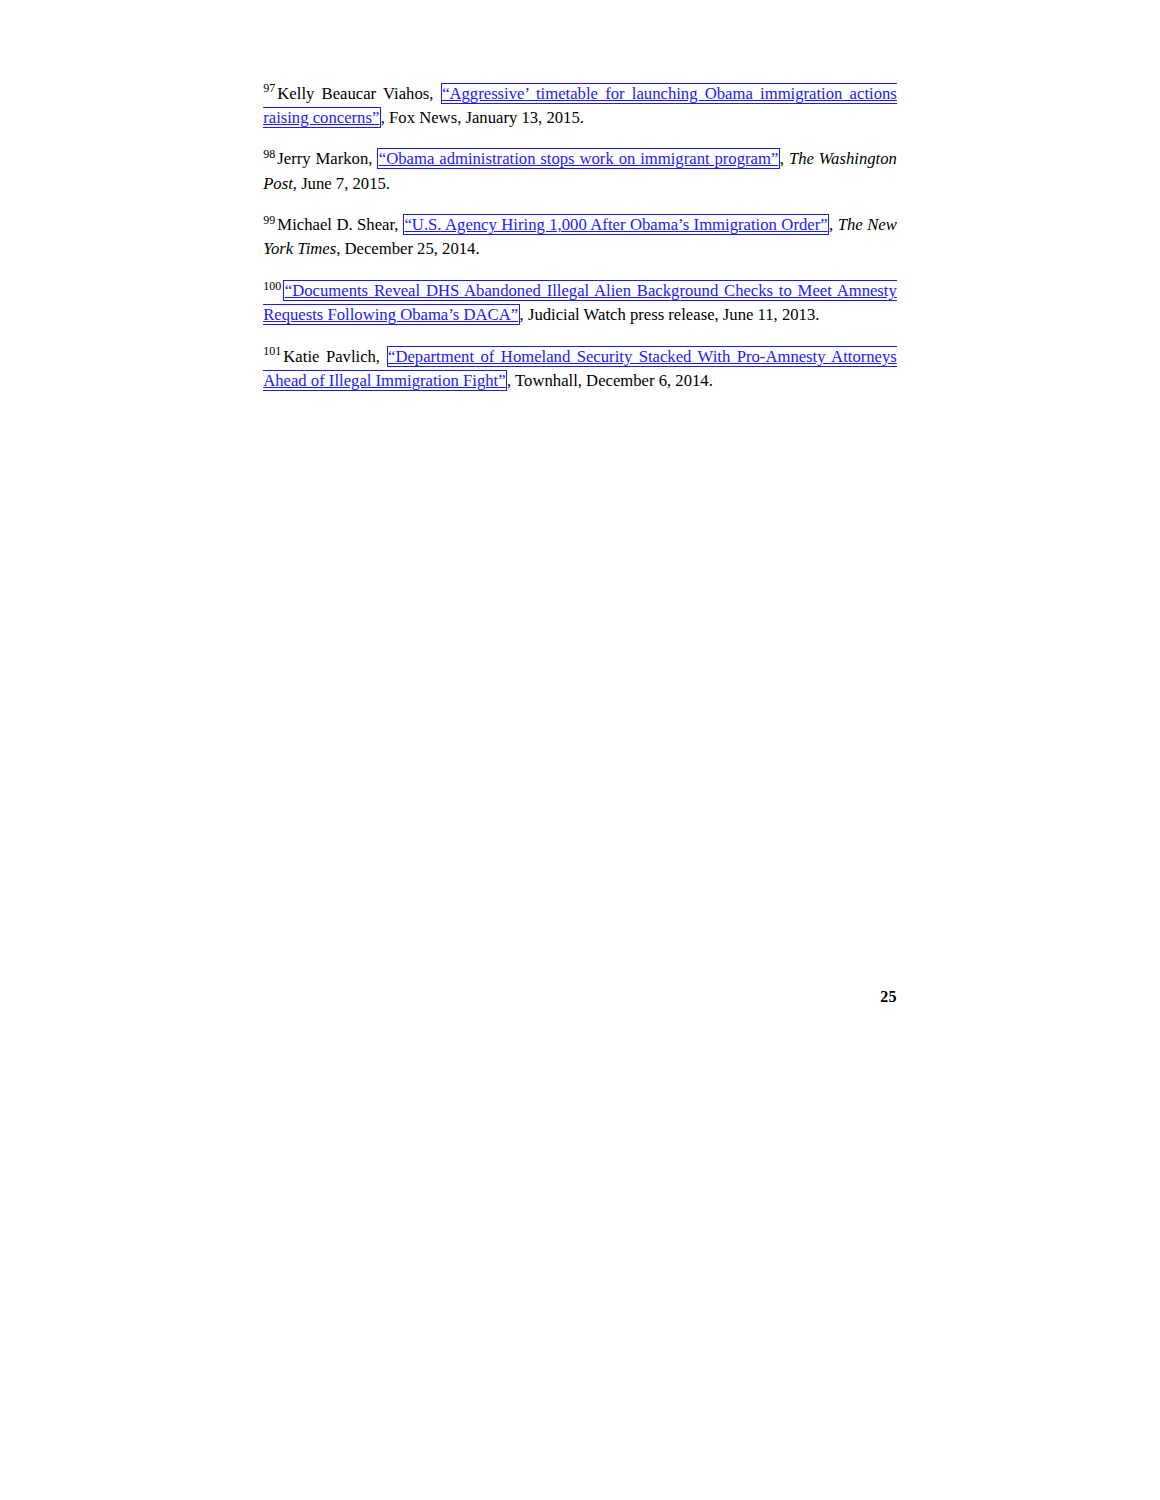97Kelly Beaucar Viahos, “Aggressive’ timetable for launching Obama immigration actions raising concerns”, Fox News, January 13, 2015.
98Jerry Markon, “Obama administration stops work on immigrant program”, The Washington Post, June 7, 2015.
99Michael D. Shear, “U.S. Agency Hiring 1,000 After Obama’s Immigration Order”, The New York Times, December 25, 2014.
100“Documents Reveal DHS Abandoned Illegal Alien Background Checks to Meet Amnesty Requests Following Obama’s DACA”, Judicial Watch press release, June 11, 2013.
101Katie Pavlich, “Department of Homeland Security Stacked With Pro-Amnesty Attorneys Ahead of Illegal Immigration Fight”, Townhall, December 6, 2014.
25